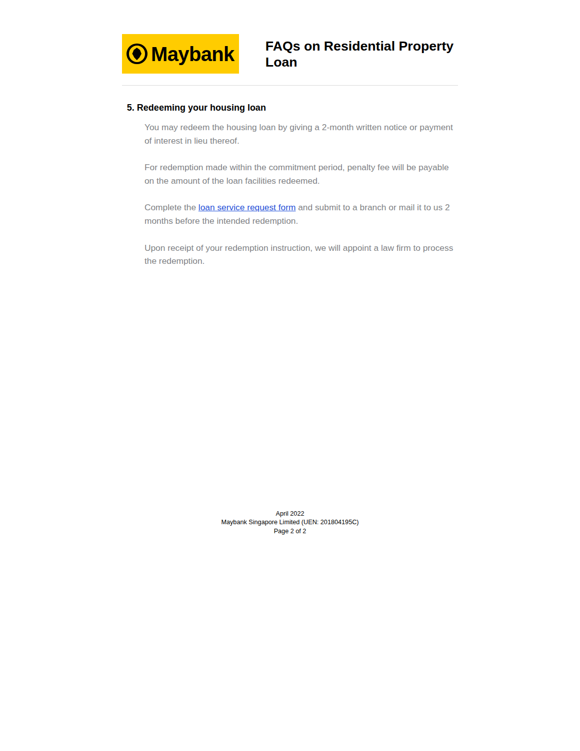Maybank
FAQs on Residential Property Loan
Redeeming your housing loan
You may redeem the housing loan by giving a 2-month written notice or payment of interest in lieu thereof.
For redemption made within the commitment period, penalty fee will be payable on the amount of the loan facilities redeemed.
Complete the loan service request form and submit to a branch or mail it to us 2 months before the intended redemption.
Upon receipt of your redemption instruction, we will appoint a law firm to process the redemption.
April 2022
Maybank Singapore Limited (UEN: 201804195C)
Page 2 of 2